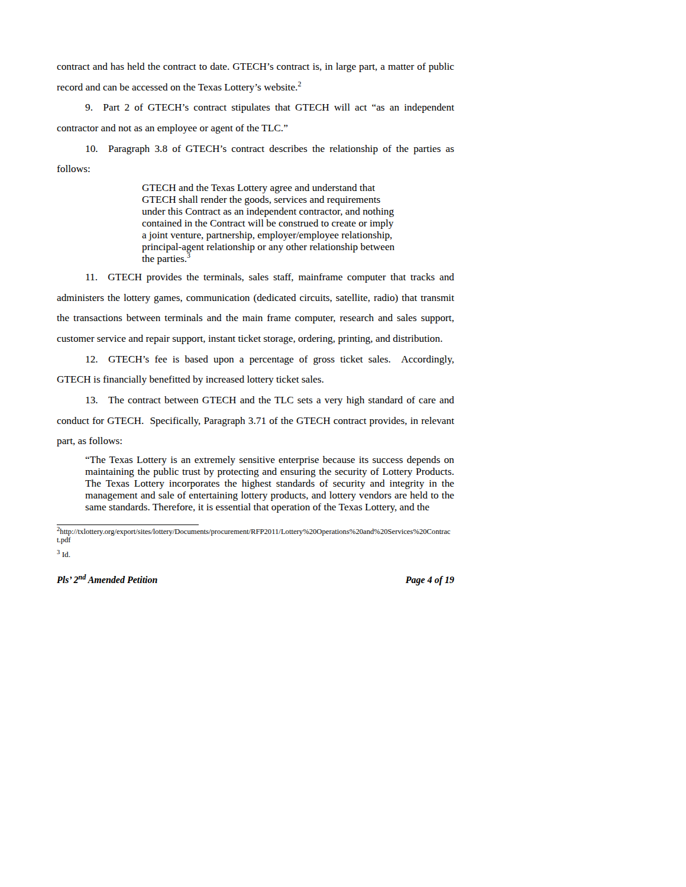contract and has held the contract to date. GTECH’s contract is, in large part, a matter of public record and can be accessed on the Texas Lottery’s website.2
9. Part 2 of GTECH’s contract stipulates that GTECH will act “as an independent contractor and not as an employee or agent of the TLC.”
10. Paragraph 3.8 of GTECH’s contract describes the relationship of the parties as follows:
GTECH and the Texas Lottery agree and understand that GTECH shall render the goods, services and requirements under this Contract as an independent contractor, and nothing contained in the Contract will be construed to create or imply a joint venture, partnership, employer/employee relationship, principal-agent relationship or any other relationship between the parties.3
11. GTECH provides the terminals, sales staff, mainframe computer that tracks and administers the lottery games, communication (dedicated circuits, satellite, radio) that transmit the transactions between terminals and the main frame computer, research and sales support, customer service and repair support, instant ticket storage, ordering, printing, and distribution.
12. GTECH’s fee is based upon a percentage of gross ticket sales. Accordingly, GTECH is financially benefitted by increased lottery ticket sales.
13. The contract between GTECH and the TLC sets a very high standard of care and conduct for GTECH. Specifically, Paragraph 3.71 of the GTECH contract provides, in relevant part, as follows:
“The Texas Lottery is an extremely sensitive enterprise because its success depends on maintaining the public trust by protecting and ensuring the security of Lottery Products. The Texas Lottery incorporates the highest standards of security and integrity in the management and sale of entertaining lottery products, and lottery vendors are held to the same standards. Therefore, it is essential that operation of the Texas Lottery, and the
2http://txlottery.org/export/sites/lottery/Documents/procurement/RFP2011/Lottery%20Operations%20and%20Services%20Contract.pdf
3 Id.
Pls’ 2nd Amended Petition Page 4 of 19